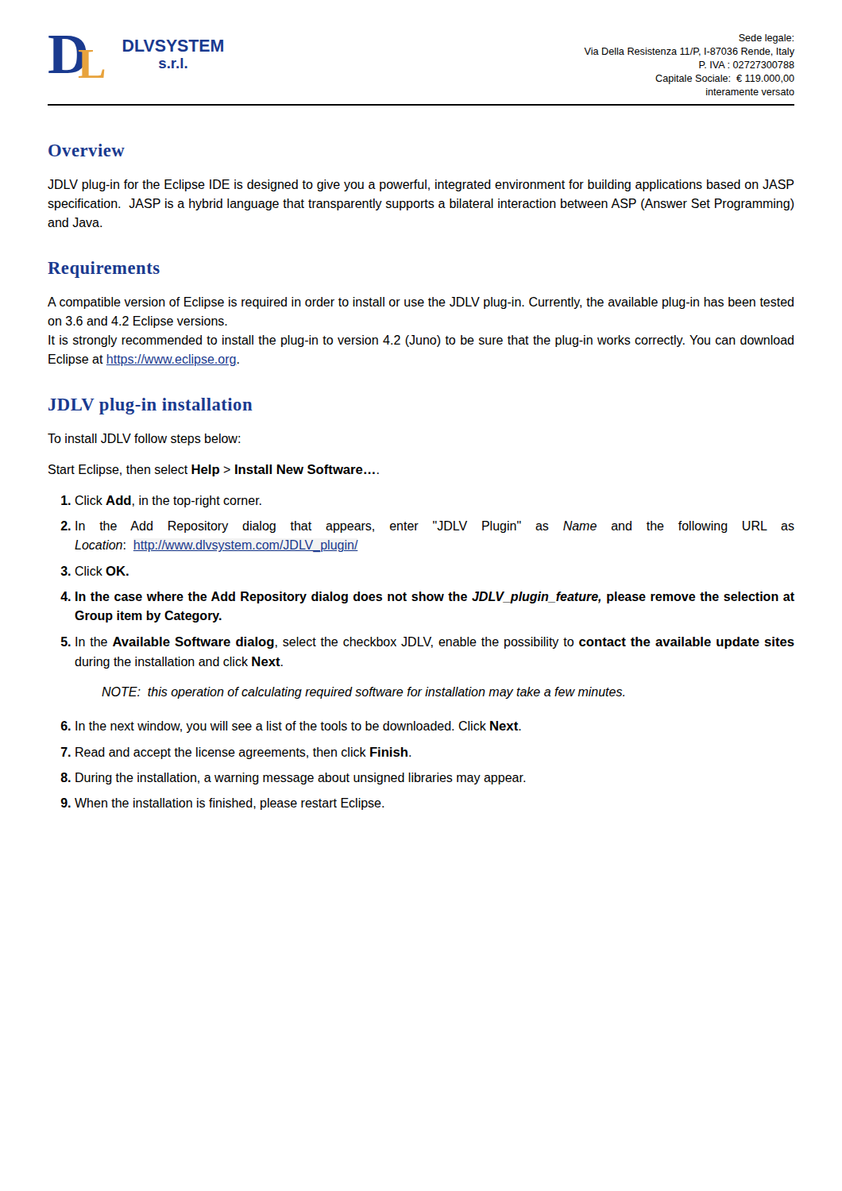DL
DLVSYSTEMs.r.l.
Sede legale:
Via Della Resistenza 11/P, I-87036 Rende, Italy
P. IVA : 02727300788
Capitale Sociale: € 119.000,00
interamente versato
Overview
JDLV plug-in for the Eclipse IDE is designed to give you a powerful, integrated environment for building applications based on JASP specification. JASP is a hybrid language that transparently supports a bilateral interaction between ASP (Answer Set Programming) and Java.
Requirements
A compatible version of Eclipse is required in order to install or use the JDLV plug-in. Currently, the available plug-in has been tested on 3.6 and 4.2 Eclipse versions.
It is strongly recommended to install the plug-in to version 4.2 (Juno) to be sure that the plug-in works correctly. You can download Eclipse at https://www.eclipse.org.
JDLV plug-in installation
To install JDLV follow steps below:
Start Eclipse, then select Help > Install New Software….
Click Add, in the top-right corner.
In the Add Repository dialog that appears, enter "JDLV Plugin" as Name and the following URL as Location: http://www.dlvsystem.com/JDLV_plugin/
Click OK.
In the case where the Add Repository dialog does not show the JDLV_plugin_feature, please remove the selection at Group item by Category.
In the Available Software dialog, select the checkbox JDLV, enable the possibility to contact the available update sites during the installation and click Next.
NOTE: this operation of calculating required software for installation may take a few minutes.
In the next window, you will see a list of the tools to be downloaded. Click Next.
Read and accept the license agreements, then click Finish.
During the installation, a warning message about unsigned libraries may appear.
When the installation is finished, please restart Eclipse.